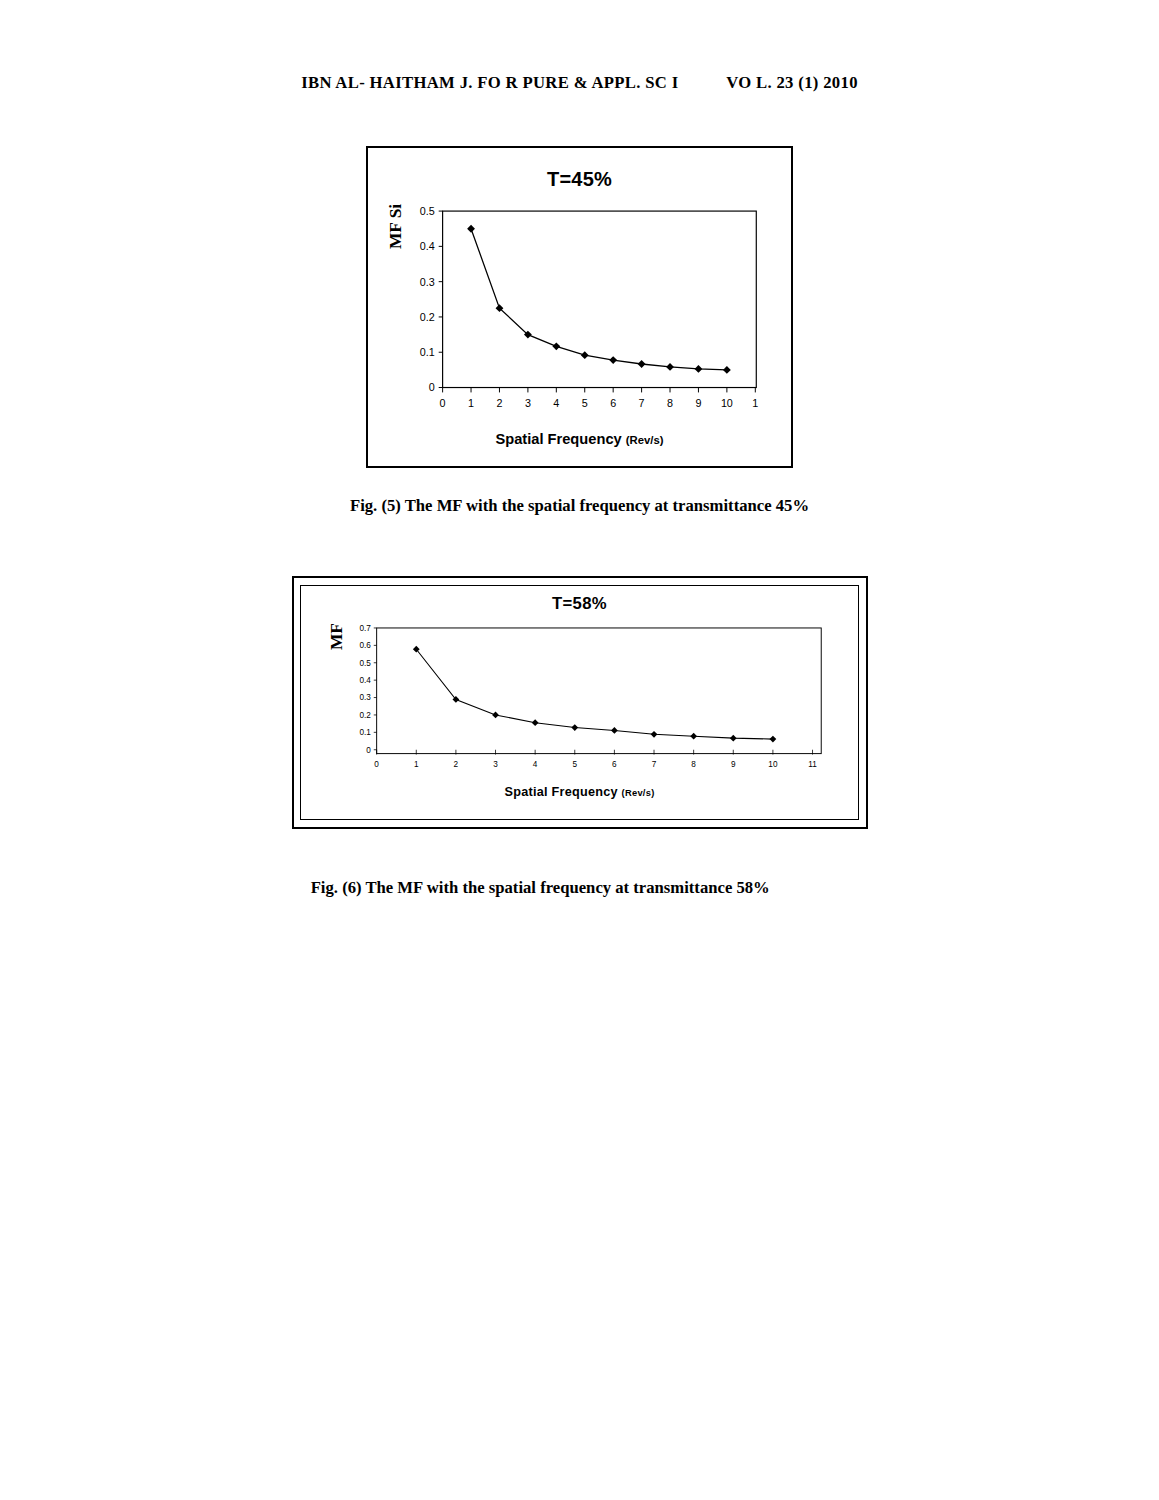IBN AL- HAITHAM J. FO R PURE & APPL. SC I VO L. 23 (1) 2010
T=45%
MF Si
0.5 0.4 0.3 0.2 0.1 0 0 1 2 3 4 5 6 7 8 9 10 1
Spatial Frequency (Rev/s)
Fig. (5) The MF with the spatial frequency at transmittance 45%
T=58%
MF
0.7 0.6 0.5 0.4 0.3 0.2 0.1 0 0 1 2 3 4 5 6 7 8 9 10 11
Spatial Frequency (Rev/s)
Fig. (6) The MF with the spatial frequency at transmittance 58%